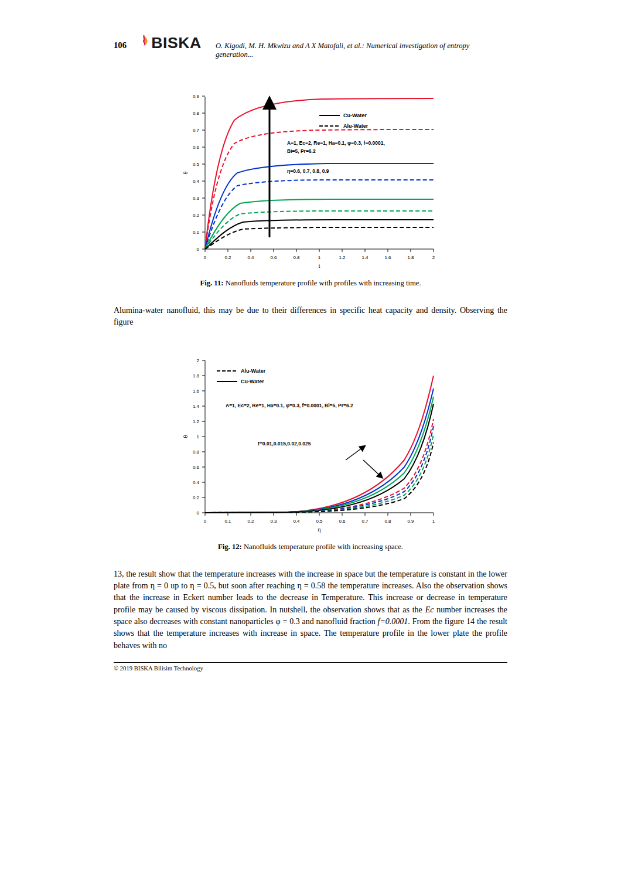106
BISKA
O. Kigodi, M. H. Mkwizu and A X Matofali, et al.: Numerical investigation of entropy generation...
0 0.1 0.2 0.3 0.4 0.5 0.6 0.7 0.8 0.9 0 0.2 0.4 0.6 0.8 1 1.2 1.4 1.6 1.8 2 t θ Cu-Water Alu-Water A=1, Ec=2, Re=1, Ha=0.1, φ=0.3, f=0.0001, Bi=5, Pr=6.2 η=0.6, 0.7, 0.8, 0.9
Fig. 11: Nanofluids temperature profile with profiles with increasing time.
Alumina-water nanofluid, this may be due to their differences in specific heat capacity and density. Observing the figure
0 0.2 0.4 0.6 0.8 1 1.2 1.4 1.6 1.8 2 0 0.1 0.2 0.3 0.4 0.5 0.6 0.7 0.8 0.9 1 η θ Alu-Water Cu-Water A=1, Ec=2, Re=1, Ha=0.1, φ=0.3, f=0.0001, Bi=5, Pr=6.2 t=0.01,0.015,0.02,0.025
Fig. 12: Nanofluids temperature profile with increasing space.
13, the result show that the temperature increases with the increase in space but the temperature is constant in the lower plate from η = 0 up to η = 0.5, but soon after reaching η = 0.58 the temperature increases. Also the observation shows that the increase in Eckert number leads to the decrease in Temperature. This increase or decrease in temperature profile may be caused by viscous dissipation. In nutshell, the observation shows that as the Ec number increases the space also decreases with constant nanoparticles φ = 0.3 and nanofluid fraction f=0.0001. From the figure 14 the result shows that the temperature increases with increase in space. The temperature profile in the lower plate the profile behaves with no
© 2019 BISKA Bilisim Technology